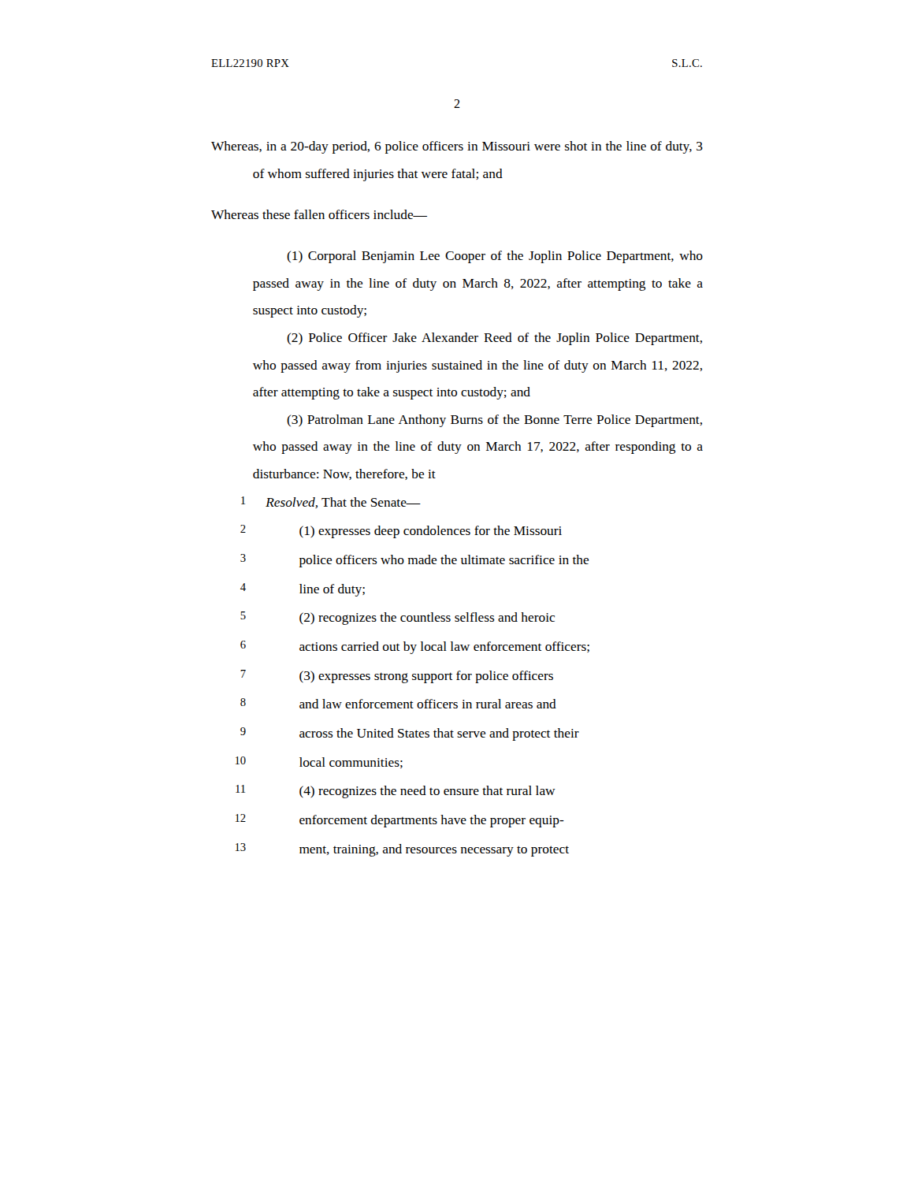ELL22190 RPX
S.L.C.
2
Whereas, in a 20-day period, 6 police officers in Missouri were shot in the line of duty, 3 of whom suffered injuries that were fatal; and
Whereas these fallen officers include—
(1) Corporal Benjamin Lee Cooper of the Joplin Police Department, who passed away in the line of duty on March 8, 2022, after attempting to take a suspect into custody;
(2) Police Officer Jake Alexander Reed of the Joplin Police Department, who passed away from injuries sustained in the line of duty on March 11, 2022, after attempting to take a suspect into custody; and
(3) Patrolman Lane Anthony Burns of the Bonne Terre Police Department, who passed away in the line of duty on March 17, 2022, after responding to a disturbance: Now, therefore, be it
| 1 | Resolved, That the Senate— |
| 2 | (1) expresses deep condolences for the Missouri |
| 3 | police officers who made the ultimate sacrifice in the |
| 4 | line of duty; |
| 5 | (2) recognizes the countless selfless and heroic |
| 6 | actions carried out by local law enforcement officers; |
| 7 | (3) expresses strong support for police officers |
| 8 | and law enforcement officers in rural areas and |
| 9 | across the United States that serve and protect their |
| 10 | local communities; |
| 11 | (4) recognizes the need to ensure that rural law |
| 12 | enforcement departments have the proper equip- |
| 13 | ment, training, and resources necessary to protect |